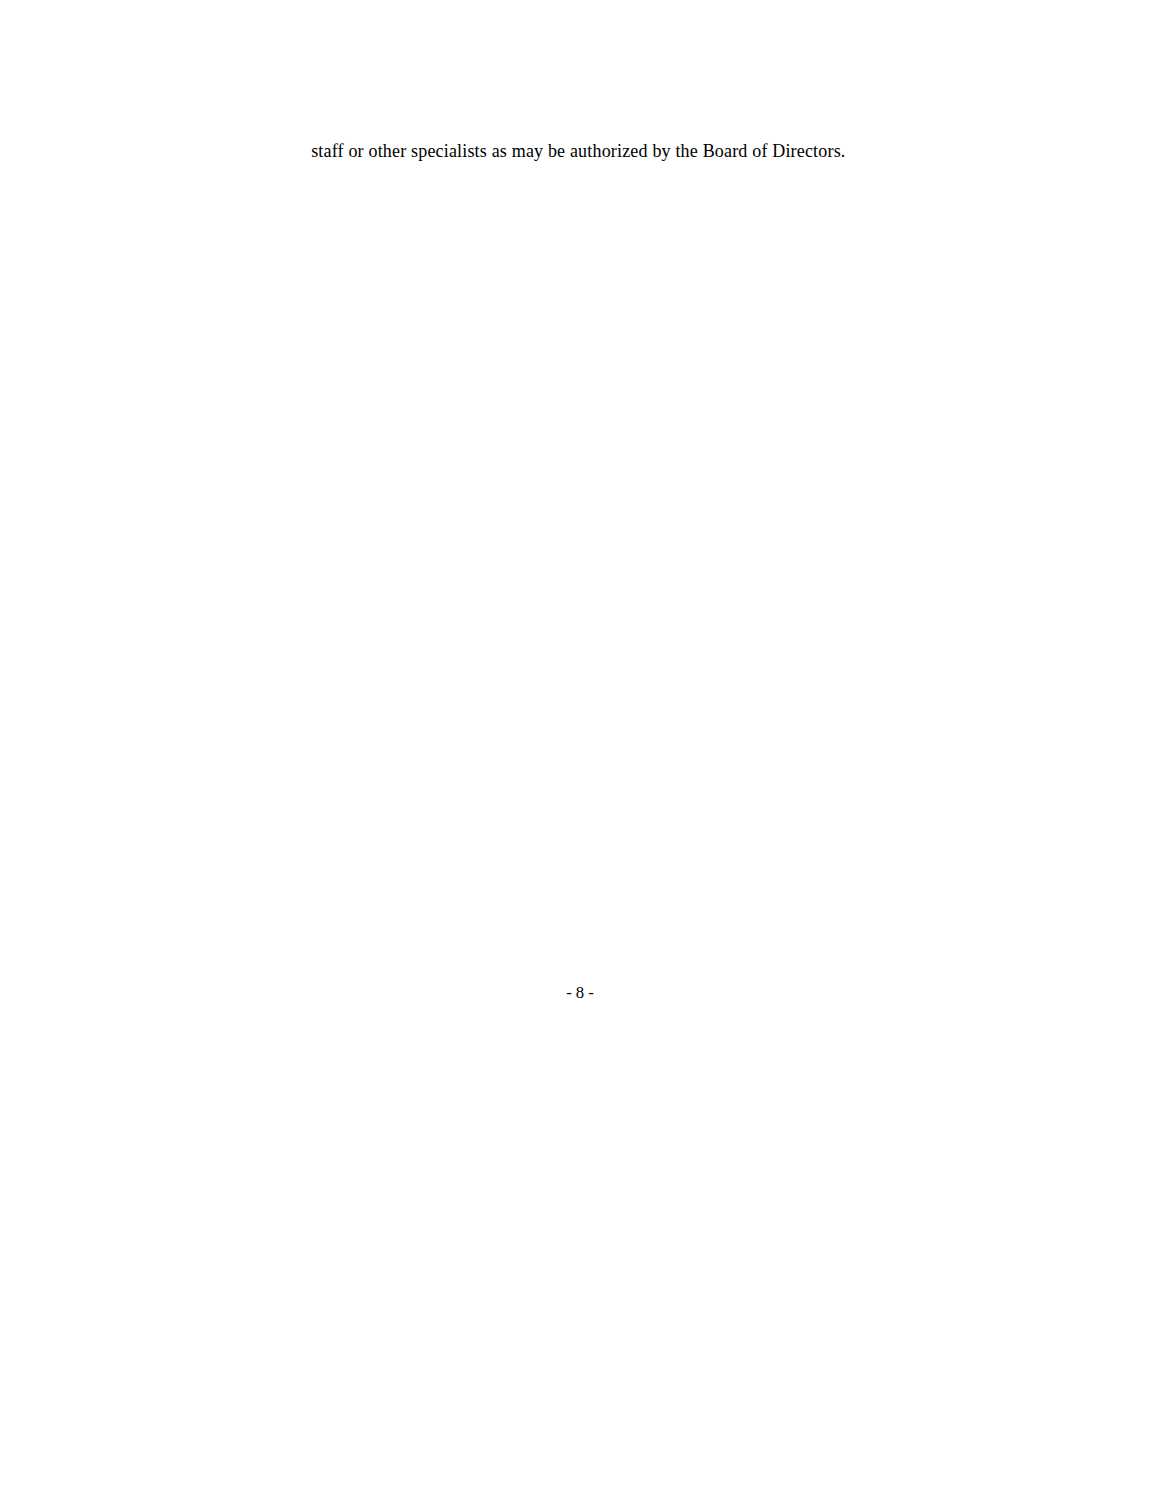staff or other specialists as may be authorized by the Board of Directors.
- 8 -